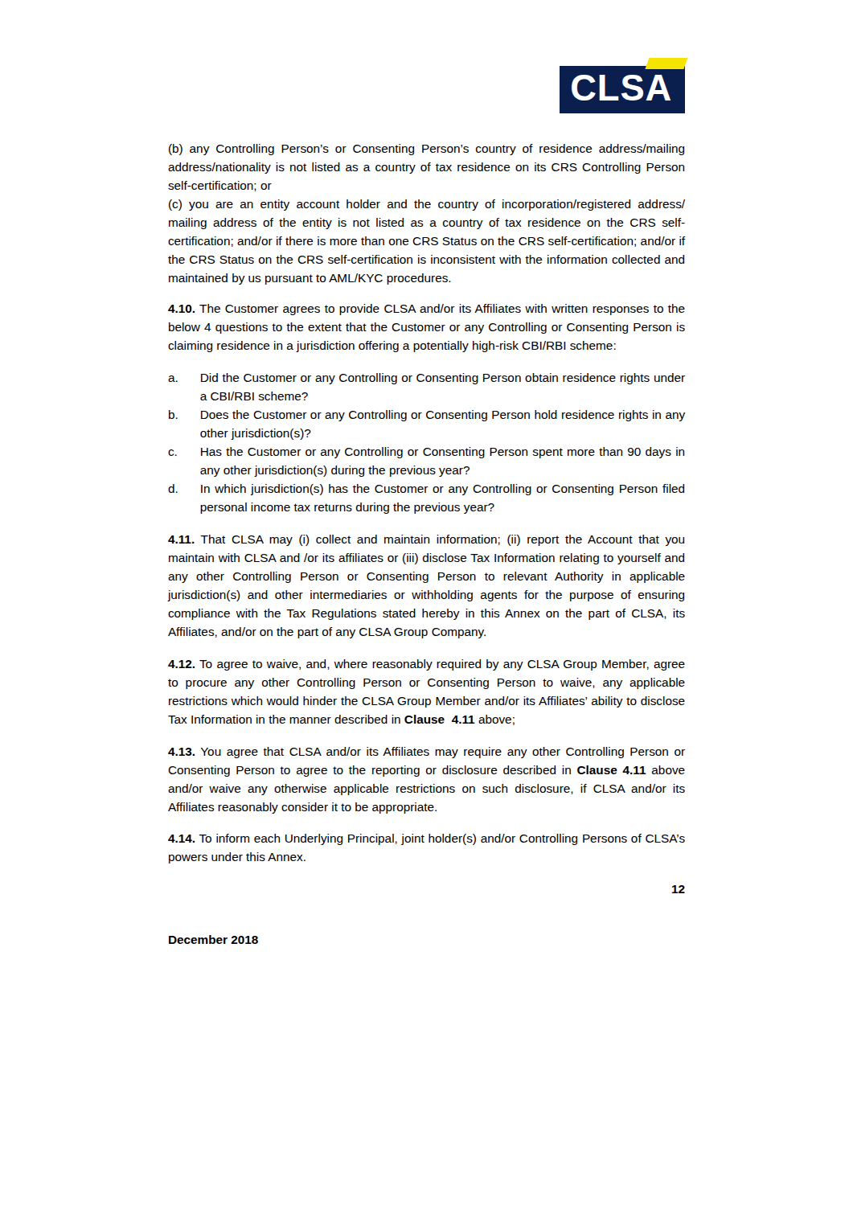CLSA
(b) any Controlling Person’s or Consenting Person’s country of residence address/mailing address/nationality is not listed as a country of tax residence on its CRS Controlling Person self-certification; or
(c) you are an entity account holder and the country of incorporation/registered address/ mailing address of the entity is not listed as a country of tax residence on the CRS self-certification; and/or if there is more than one CRS Status on the CRS self-certification; and/or if the CRS Status on the CRS self-certification is inconsistent with the information collected and maintained by us pursuant to AML/KYC procedures.
4.10. The Customer agrees to provide CLSA and/or its Affiliates with written responses to the below 4 questions to the extent that the Customer or any Controlling or Consenting Person is claiming residence in a jurisdiction offering a potentially high-risk CBI/RBI scheme:
a. Did the Customer or any Controlling or Consenting Person obtain residence rights under a CBI/RBI scheme?
b. Does the Customer or any Controlling or Consenting Person hold residence rights in any other jurisdiction(s)?
c. Has the Customer or any Controlling or Consenting Person spent more than 90 days in any other jurisdiction(s) during the previous year?
d. In which jurisdiction(s) has the Customer or any Controlling or Consenting Person filed personal income tax returns during the previous year?
4.11. That CLSA may (i) collect and maintain information; (ii) report the Account that you maintain with CLSA and /or its affiliates or (iii) disclose Tax Information relating to yourself and any other Controlling Person or Consenting Person to relevant Authority in applicable jurisdiction(s) and other intermediaries or withholding agents for the purpose of ensuring compliance with the Tax Regulations stated hereby in this Annex on the part of CLSA, its Affiliates, and/or on the part of any CLSA Group Company.
4.12. To agree to waive, and, where reasonably required by any CLSA Group Member, agree to procure any other Controlling Person or Consenting Person to waive, any applicable restrictions which would hinder the CLSA Group Member and/or its Affiliates’ ability to disclose Tax Information in the manner described in Clause 4.11 above;
4.13. You agree that CLSA and/or its Affiliates may require any other Controlling Person or Consenting Person to agree to the reporting or disclosure described in Clause 4.11 above and/or waive any otherwise applicable restrictions on such disclosure, if CLSA and/or its Affiliates reasonably consider it to be appropriate.
4.14. To inform each Underlying Principal, joint holder(s) and/or Controlling Persons of CLSA’s powers under this Annex.
12
December 2018